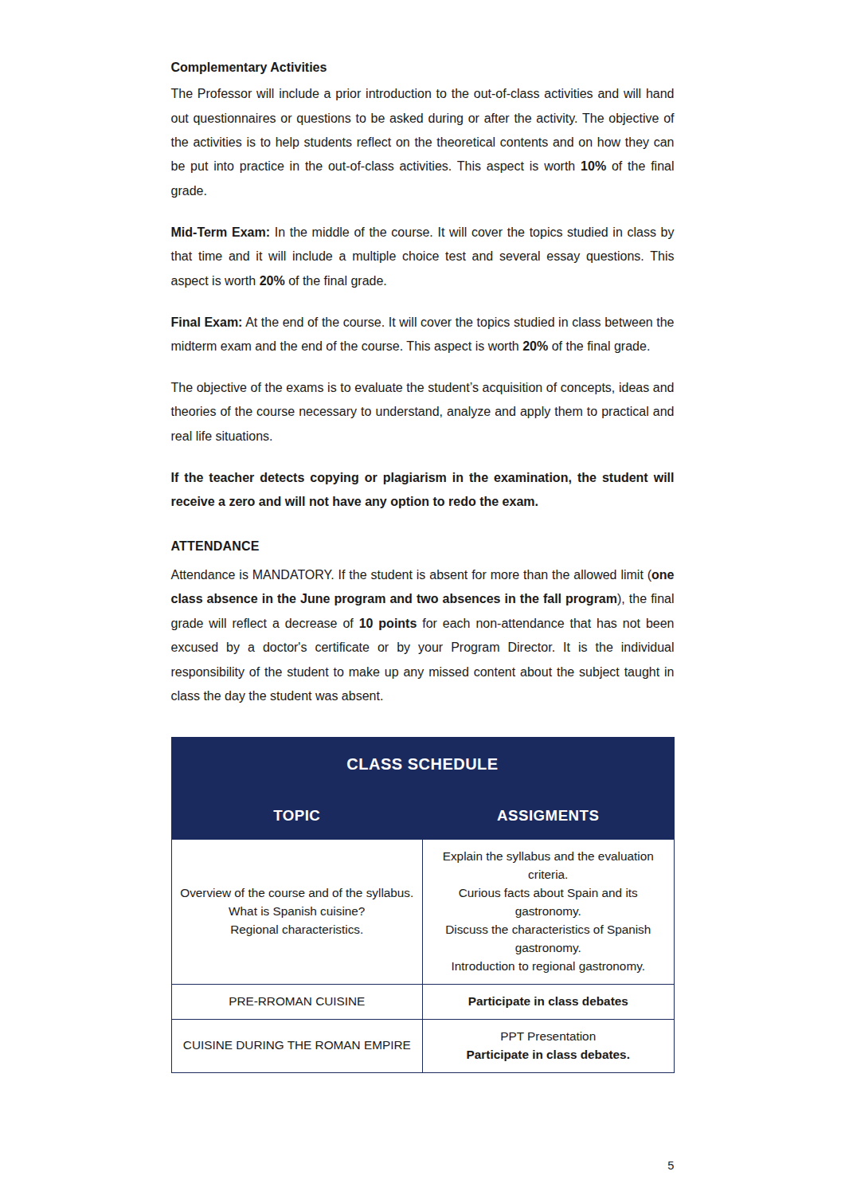Complementary Activities
The Professor will include a prior introduction to the out-of-class activities and will hand out questionnaires or questions to be asked during or after the activity. The objective of the activities is to help students reflect on the theoretical contents and on how they can be put into practice in the out-of-class activities. This aspect is worth 10% of the final grade.
Mid-Term Exam: In the middle of the course. It will cover the topics studied in class by that time and it will include a multiple choice test and several essay questions. This aspect is worth 20% of the final grade.
Final Exam: At the end of the course. It will cover the topics studied in class between the midterm exam and the end of the course. This aspect is worth 20% of the final grade.
The objective of the exams is to evaluate the student’s acquisition of concepts, ideas and theories of the course necessary to understand, analyze and apply them to practical and real life situations.
If the teacher detects copying or plagiarism in the examination, the student will receive a zero and will not have any option to redo the exam.
ATTENDANCE
Attendance is MANDATORY. If the student is absent for more than the allowed limit (one class absence in the June program and two absences in the fall program), the final grade will reflect a decrease of 10 points for each non-attendance that has not been excused by a doctor's certificate or by your Program Director. It is the individual responsibility of the student to make up any missed content about the subject taught in class the day the student was absent.
CLASS SCHEDULE
| TOPIC | ASSIGMENTS |
| --- | --- |
| Overview of the course and of the syllabus. What is Spanish cuisine? Regional characteristics. | Explain the syllabus and the evaluation criteria. Curious facts about Spain and its gastronomy. Discuss the characteristics of Spanish gastronomy. Introduction to regional gastronomy. |
| PRE-RROMAN CUISINE | Participate in class debates |
| CUISINE DURING THE ROMAN EMPIRE | PPT Presentation Participate in class debates. |
5